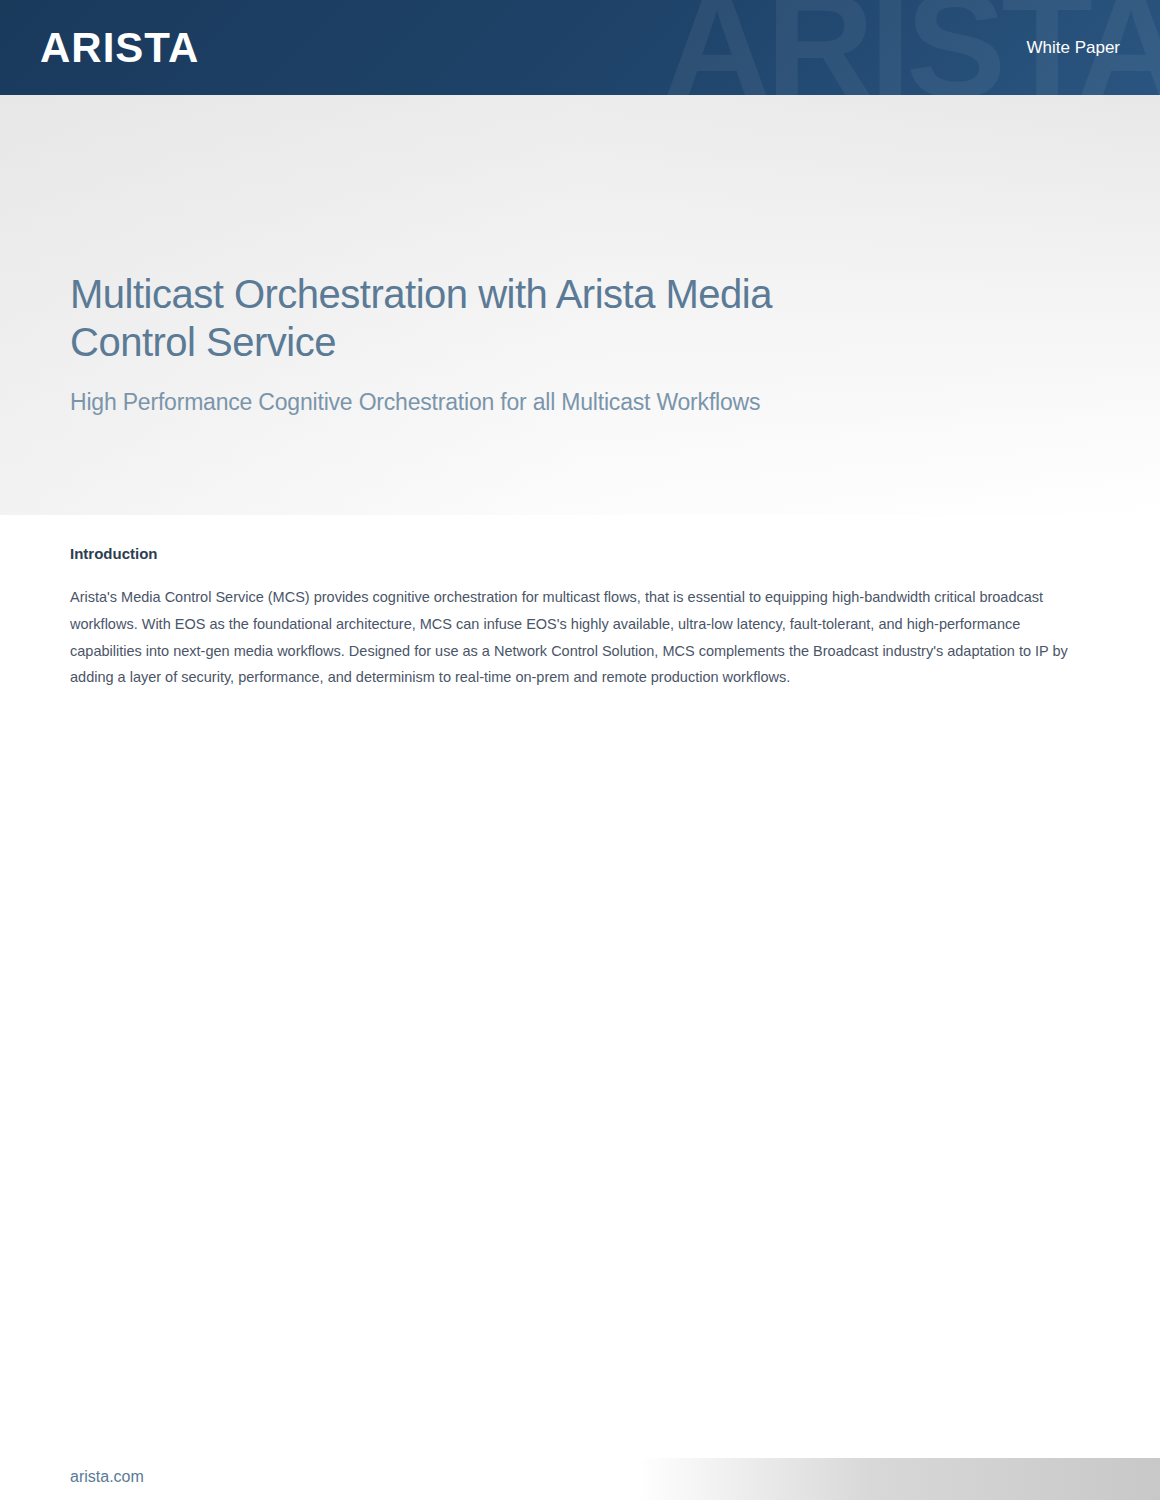ARISTA
White Paper
Multicast Orchestration with Arista Media
Control Service
High Performance Cognitive Orchestration for all Multicast Workflows
Introduction
Arista's Media Control Service (MCS) provides cognitive orchestration for multicast flows, that is essential to equipping high-bandwidth critical broadcast workflows. With EOS as the foundational architecture, MCS can infuse EOS's highly available, ultra-low latency, fault-tolerant, and high-performance capabilities into next-gen media workflows. Designed for use as a Network Control Solution, MCS complements the Broadcast industry's adaptation to IP by adding a layer of security, performance, and determinism to real-time on-prem and remote production workflows.
arista.com